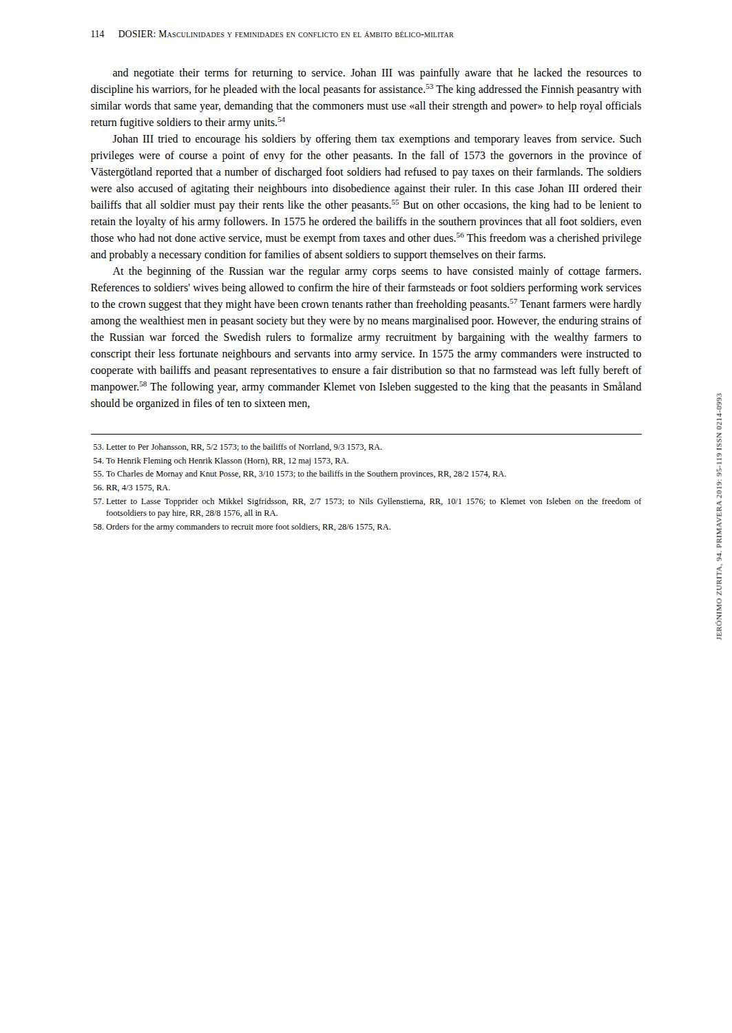114 DOSIER: Masculinidades y feminidades en conflicto en el ámbito bélico-militar
and negotiate their terms for returning to service. Johan III was painfully aware that he lacked the resources to discipline his warriors, for he pleaded with the local peasants for assistance.53 The king addressed the Finnish peasantry with similar words that same year, demanding that the commoners must use «all their strength and power» to help royal officials return fugitive soldiers to their army units.54
Johan III tried to encourage his soldiers by offering them tax exemptions and temporary leaves from service. Such privileges were of course a point of envy for the other peasants. In the fall of 1573 the governors in the province of Västergötland reported that a number of discharged foot soldiers had refused to pay taxes on their farmlands. The soldiers were also accused of agitating their neighbours into disobedience against their ruler. In this case Johan III ordered their bailiffs that all soldier must pay their rents like the other peasants.55 But on other occasions, the king had to be lenient to retain the loyalty of his army followers. In 1575 he ordered the bailiffs in the southern provinces that all foot soldiers, even those who had not done active service, must be exempt from taxes and other dues.56 This freedom was a cherished privilege and probably a necessary condition for families of absent soldiers to support themselves on their farms.
At the beginning of the Russian war the regular army corps seems to have consisted mainly of cottage farmers. References to soldiers' wives being allowed to confirm the hire of their farmsteads or foot soldiers performing work services to the crown suggest that they might have been crown tenants rather than freeholding peasants.57 Tenant farmers were hardly among the wealthiest men in peasant society but they were by no means marginalised poor. However, the enduring strains of the Russian war forced the Swedish rulers to formalize army recruitment by bargaining with the wealthy farmers to conscript their less fortunate neighbours and servants into army service. In 1575 the army commanders were instructed to cooperate with bailiffs and peasant representatives to ensure a fair distribution so that no farmstead was left fully bereft of manpower.58 The following year, army commander Klemet von Isleben suggested to the king that the peasants in Småland should be organized in files of ten to sixteen men,
Letter to Per Johansson, RR, 5/2 1573; to the bailiffs of Norrland, 9/3 1573, RA.
To Henrik Fleming och Henrik Klasson (Horn), RR, 12 maj 1573, RA.
To Charles de Mornay and Knut Posse, RR, 3/10 1573; to the bailiffs in the Southern provinces, RR, 28/2 1574, RA.
RR, 4/3 1575, RA.
Letter to Lasse Topprider och Mikkel Sigfridsson, RR, 2/7 1573; to Nils Gyllenstierna, RR, 10/1 1576; to Klemet von Isleben on the freedom of footsoldiers to pay hire, RR, 28/8 1576, all in RA.
Orders for the army commanders to recruit more foot soldiers, RR, 28/6 1575, RA.
JERÓNIMO ZURITA, 94. PRIMAVERA 2019: 95-119 ISSN 0214-0993